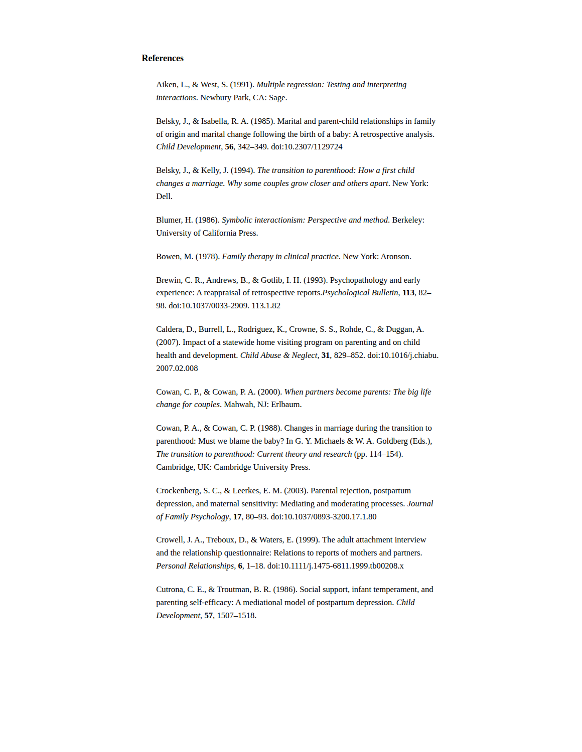References
Aiken, L., & West, S. (1991). Multiple regression: Testing and interpreting interactions. Newbury Park, CA: Sage.
Belsky, J., & Isabella, R. A. (1985). Marital and parent-child relationships in family of origin and marital change following the birth of a baby: A retrospective analysis. Child Development, 56, 342–349. doi:10.2307/1129724
Belsky, J., & Kelly, J. (1994). The transition to parenthood: How a first child changes a marriage. Why some couples grow closer and others apart. New York: Dell.
Blumer, H. (1986). Symbolic interactionism: Perspective and method. Berkeley: University of California Press.
Bowen, M. (1978). Family therapy in clinical practice. New York: Aronson.
Brewin, C. R., Andrews, B., & Gotlib, I. H. (1993). Psychopathology and early experience: A reappraisal of retrospective reports.Psychological Bulletin, 113, 82–98. doi:10.1037/0033-2909. 113.1.82
Caldera, D., Burrell, L., Rodriguez, K., Crowne, S. S., Rohde, C., & Duggan, A. (2007). Impact of a statewide home visiting program on parenting and on child health and development. Child Abuse & Neglect, 31, 829–852. doi:10.1016/j.chiabu. 2007.02.008
Cowan, C. P., & Cowan, P. A. (2000). When partners become parents: The big life change for couples. Mahwah, NJ: Erlbaum.
Cowan, P. A., & Cowan, C. P. (1988). Changes in marriage during the transition to parenthood: Must we blame the baby? In G. Y. Michaels & W. A. Goldberg (Eds.), The transition to parenthood: Current theory and research (pp. 114–154). Cambridge, UK: Cambridge University Press.
Crockenberg, S. C., & Leerkes, E. M. (2003). Parental rejection, postpartum depression, and maternal sensitivity: Mediating and moderating processes. Journal of Family Psychology, 17, 80–93. doi:10.1037/0893-3200.17.1.80
Crowell, J. A., Treboux, D., & Waters, E. (1999). The adult attachment interview and the relationship questionnaire: Relations to reports of mothers and partners. Personal Relationships, 6, 1–18. doi:10.1111/j.1475-6811.1999.tb00208.x
Cutrona, C. E., & Troutman, B. R. (1986). Social support, infant temperament, and parenting self-efficacy: A mediational model of postpartum depression. Child Development, 57, 1507–1518.